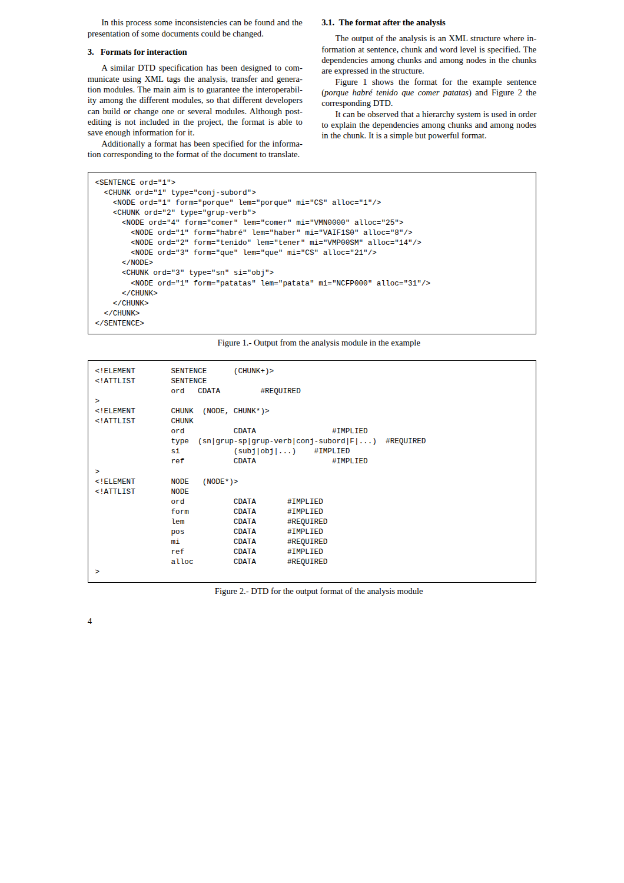In this process some inconsistencies can be found and the presentation of some documents could be changed.
3. Formats for interaction
A similar DTD specification has been designed to communicate using XML tags the analysis, transfer and generation modules. The main aim is to guarantee the interoperability among the different modules, so that different developers can build or change one or several modules. Although post-editing is not included in the project, the format is able to save enough information for it.
Additionally a format has been specified for the information corresponding to the format of the document to translate.
3.1. The format after the analysis
The output of the analysis is an XML structure where information at sentence, chunk and word level is specified. The dependencies among chunks and among nodes in the chunks are expressed in the structure.
Figure 1 shows the format for the example sentence (porque habré tenido que comer patatas) and Figure 2 the corresponding DTD.
It can be observed that a hierarchy system is used in order to explain the dependencies among chunks and among nodes in the chunk. It is a simple but powerful format.
<SENTENCE ord="1">
  <CHUNK ord="1" type="conj-subord">
    <NODE ord="1" form="porque" lem="porque" mi="CS" alloc="1"/>
    <CHUNK ord="2" type="grup-verb">
      <NODE ord="4" form="comer" lem="comer" mi="VMN0000" alloc="25">
        <NODE ord="1" form="habré" lem="haber" mi="VAIF1S0" alloc="8"/>
        <NODE ord="2" form="tenido" lem="tener" mi="VMP00SM" alloc="14"/>
        <NODE ord="3" form="que" lem="que" mi="CS" alloc="21"/>
      </NODE>
      <CHUNK ord="3" type="sn" si="obj">
        <NODE ord="1" form="patatas" lem="patata" mi="NCFP000" alloc="31"/>
      </CHUNK>
    </CHUNK>
  </CHUNK>
</SENTENCE>
Figure 1.- Output from the analysis module in the example
<!ELEMENT        SENTENCE      (CHUNK+)>
<!ATTLIST        SENTENCE
                 ord   CDATA         #REQUIRED
>
<!ELEMENT        CHUNK  (NODE, CHUNK*)>
<!ATTLIST        CHUNK
                 ord           CDATA                 #IMPLIED
                 type  (sn|grup-sp|grup-verb|conj-subord|F|...)  #REQUIRED
                 si            (subj|obj|...)    #IMPLIED
                 ref           CDATA                 #IMPLIED
>
<!ELEMENT        NODE   (NODE*)>
<!ATTLIST        NODE
                 ord           CDATA       #IMPLIED
                 form          CDATA       #IMPLIED
                 lem           CDATA       #REQUIRED
                 pos           CDATA       #IMPLIED
                 mi            CDATA       #REQUIRED
                 ref           CDATA       #IMPLIED
                 alloc         CDATA       #REQUIRED
>
Figure 2.- DTD for the output format of the analysis module
4